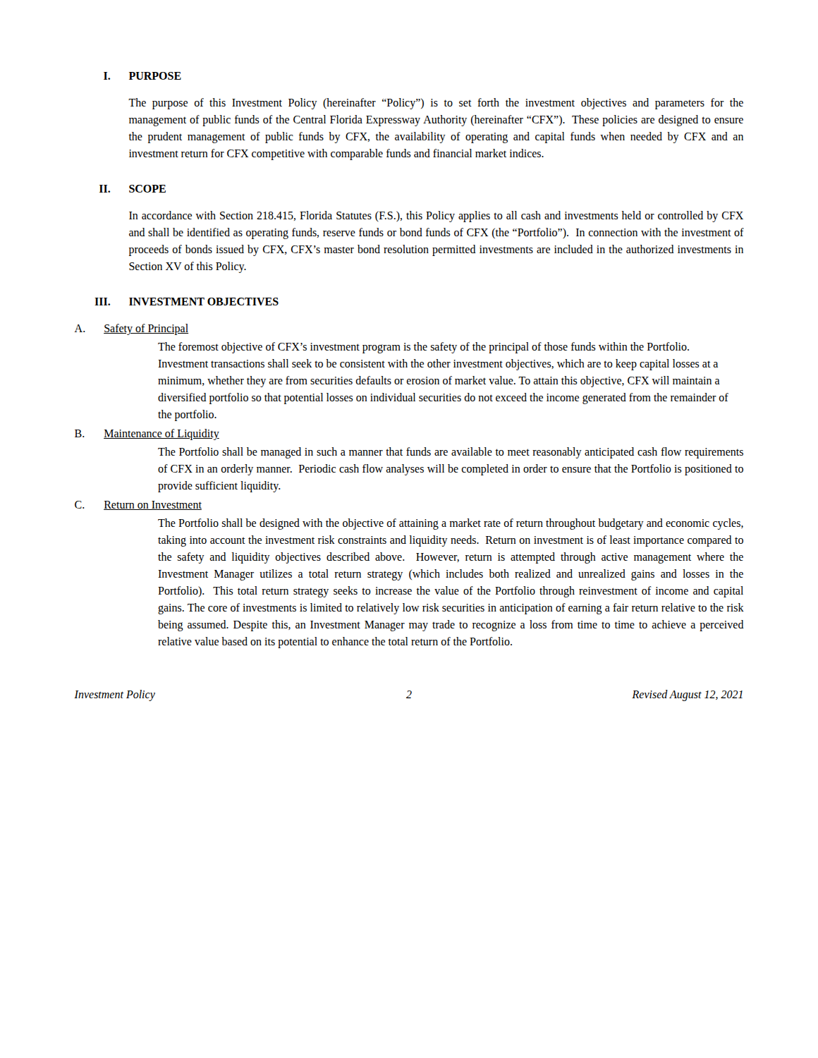I. PURPOSE
The purpose of this Investment Policy (hereinafter “Policy”) is to set forth the investment objectives and parameters for the management of public funds of the Central Florida Expressway Authority (hereinafter “CFX”). These policies are designed to ensure the prudent management of public funds by CFX, the availability of operating and capital funds when needed by CFX and an investment return for CFX competitive with comparable funds and financial market indices.
II. SCOPE
In accordance with Section 218.415, Florida Statutes (F.S.), this Policy applies to all cash and investments held or controlled by CFX and shall be identified as operating funds, reserve funds or bond funds of CFX (the “Portfolio”). In connection with the investment of proceeds of bonds issued by CFX, CFX’s master bond resolution permitted investments are included in the authorized investments in Section XV of this Policy.
III. INVESTMENT OBJECTIVES
A. Safety of Principal
The foremost objective of CFX’s investment program is the safety of the principal of those funds within the Portfolio. Investment transactions shall seek to be consistent with the other investment objectives, which are to keep capital losses at a minimum, whether they are from securities defaults or erosion of market value. To attain this objective, CFX will maintain a diversified portfolio so that potential losses on individual securities do not exceed the income generated from the remainder of the portfolio.
B. Maintenance of Liquidity
The Portfolio shall be managed in such a manner that funds are available to meet reasonably anticipated cash flow requirements of CFX in an orderly manner. Periodic cash flow analyses will be completed in order to ensure that the Portfolio is positioned to provide sufficient liquidity.
C. Return on Investment
The Portfolio shall be designed with the objective of attaining a market rate of return throughout budgetary and economic cycles, taking into account the investment risk constraints and liquidity needs. Return on investment is of least importance compared to the safety and liquidity objectives described above. However, return is attempted through active management where the Investment Manager utilizes a total return strategy (which includes both realized and unrealized gains and losses in the Portfolio). This total return strategy seeks to increase the value of the Portfolio through reinvestment of income and capital gains. The core of investments is limited to relatively low risk securities in anticipation of earning a fair return relative to the risk being assumed. Despite this, an Investment Manager may trade to recognize a loss from time to time to achieve a perceived relative value based on its potential to enhance the total return of the Portfolio.
Investment Policy 2 Revised August 12, 2021